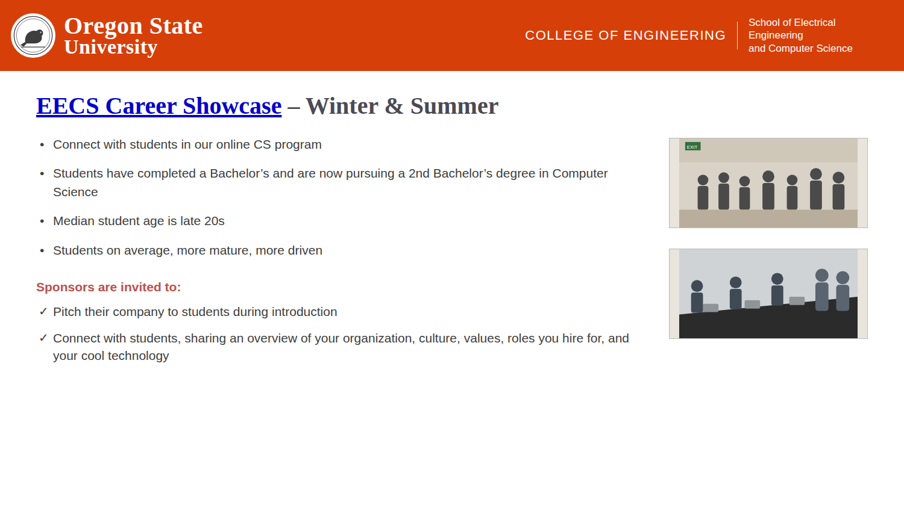Oregon State University
COLLEGE OF ENGINEERING
School of Electrical Engineering
and Computer Science
EECS Career Showcase – Winter & Summer
Connect with students in our online CS program
Students have completed a Bachelor’s and are now pursuing a 2nd Bachelor’s degree in Computer Science
Median student age is late 20s
Students on average, more mature, more driven
Sponsors are invited to:
Pitch their company to students during introduction
Connect with students, sharing an overview of your organization, culture, values, roles you hire for, and your cool technology
EXIT